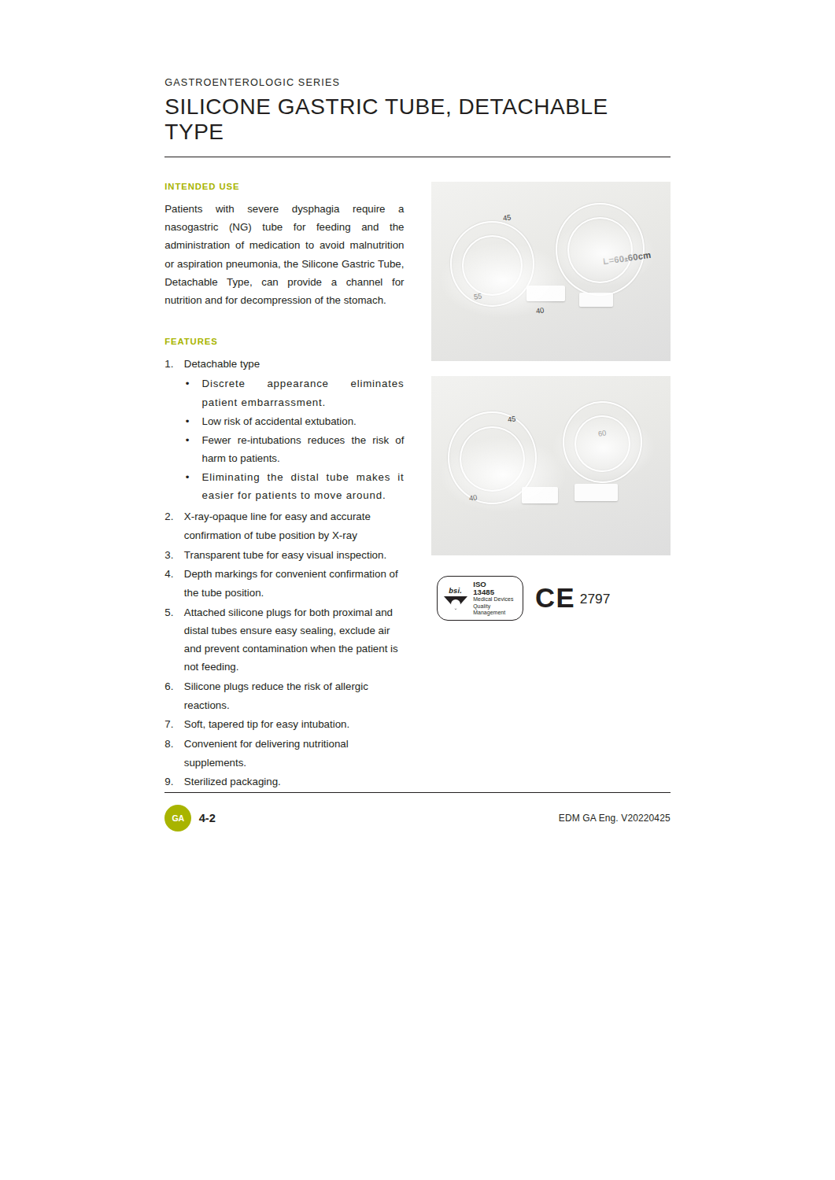GASTROENTEROLOGIC SERIES
SILICONE GASTRIC TUBE, DETACHABLE TYPE
Intended Use
Patients with severe dysphagia require a nasogastric (NG) tube for feeding and the administration of medication to avoid malnutrition or aspiration pneumonia, the Silicone Gastric Tube, Detachable Type, can provide a channel for nutrition and for decompression of the stomach.
Features
Detachable type
Discrete appearance eliminates patient embarrassment.
Low risk of accidental extubation.
Fewer re-intubations reduces the risk of harm to patients.
Eliminating the distal tube makes it easier for patients to move around.
X-ray-opaque line for easy and accurate confirmation of tube position by X-ray
Transparent tube for easy visual inspection.
Depth markings for convenient confirmation of the tube position.
Attached silicone plugs for both proximal and distal tubes ensure easy sealing, exclude air and prevent contamination when the patient is not feeding.
Silicone plugs reduce the risk of allergic reactions.
Soft, tapered tip for easy intubation.
Convenient for delivering nutritional supplements.
Sterilized packaging.
L=60±60cm 45 55 40
45 40 60
bsi.
ISO
13485 Medical Devices
Quality
Management
CE 2797
GA 4-2
EDM GA Eng. V20220425